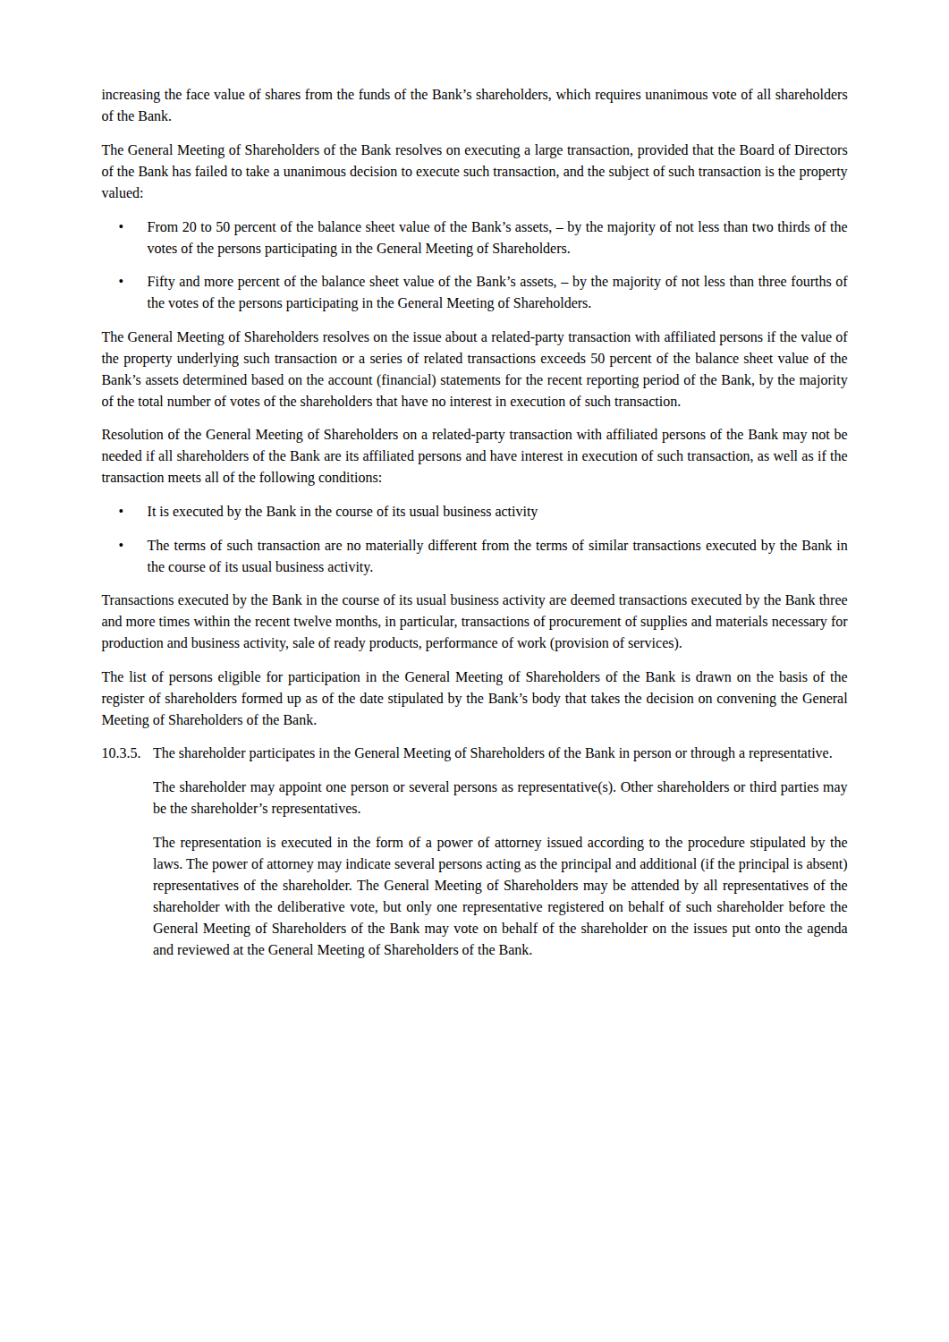increasing the face value of shares from the funds of the Bank’s shareholders, which requires unanimous vote of all shareholders of the Bank.
The General Meeting of Shareholders of the Bank resolves on executing a large transaction, provided that the Board of Directors of the Bank has failed to take a unanimous decision to execute such transaction, and the subject of such transaction is the property valued:
From 20 to 50 percent of the balance sheet value of the Bank’s assets, – by the majority of not less than two thirds of the votes of the persons participating in the General Meeting of Shareholders.
Fifty and more percent of the balance sheet value of the Bank’s assets, – by the majority of not less than three fourths of the votes of the persons participating in the General Meeting of Shareholders.
The General Meeting of Shareholders resolves on the issue about a related-party transaction with affiliated persons if the value of the property underlying such transaction or a series of related transactions exceeds 50 percent of the balance sheet value of the Bank’s assets determined based on the account (financial) statements for the recent reporting period of the Bank, by the majority of the total number of votes of the shareholders that have no interest in execution of such transaction.
Resolution of the General Meeting of Shareholders on a related-party transaction with affiliated persons of the Bank may not be needed if all shareholders of the Bank are its affiliated persons and have interest in execution of such transaction, as well as if the transaction meets all of the following conditions:
It is executed by the Bank in the course of its usual business activity
The terms of such transaction are no materially different from the terms of similar transactions executed by the Bank in the course of its usual business activity.
Transactions executed by the Bank in the course of its usual business activity are deemed transactions executed by the Bank three and more times within the recent twelve months, in particular, transactions of procurement of supplies and materials necessary for production and business activity, sale of ready products, performance of work (provision of services).
The list of persons eligible for participation in the General Meeting of Shareholders of the Bank is drawn on the basis of the register of shareholders formed up as of the date stipulated by the Bank’s body that takes the decision on convening the General Meeting of Shareholders of the Bank.
10.3.5. The shareholder participates in the General Meeting of Shareholders of the Bank in person or through a representative.
The shareholder may appoint one person or several persons as representative(s). Other shareholders or third parties may be the shareholder’s representatives.
The representation is executed in the form of a power of attorney issued according to the procedure stipulated by the laws. The power of attorney may indicate several persons acting as the principal and additional (if the principal is absent) representatives of the shareholder. The General Meeting of Shareholders may be attended by all representatives of the shareholder with the deliberative vote, but only one representative registered on behalf of such shareholder before the General Meeting of Shareholders of the Bank may vote on behalf of the shareholder on the issues put onto the agenda and reviewed at the General Meeting of Shareholders of the Bank.